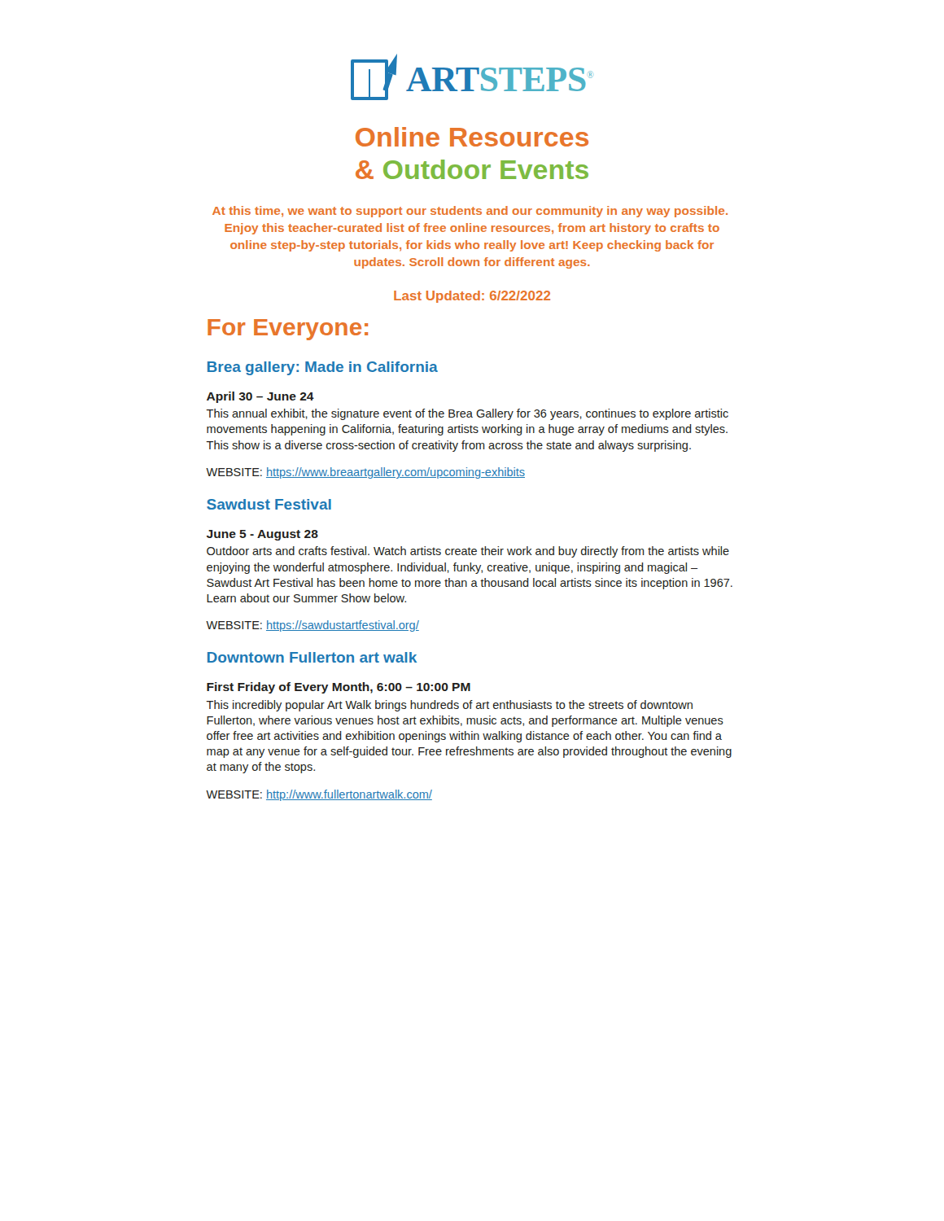ART STEPS®
Online Resources
& Outdoor Events
At this time, we want to support our students and our community in any way possible. Enjoy this teacher-curated list of free online resources, from art history to crafts to online step-by-step tutorials, for kids who really love art! Keep checking back for updates. Scroll down for different ages.
Last Updated: 6/22/2022
For Everyone:
Brea gallery: Made in California
April 30 – June 24
This annual exhibit, the signature event of the Brea Gallery for 36 years, continues to explore artistic movements happening in California, featuring artists working in a huge array of mediums and styles. This show is a diverse cross-section of creativity from across the state and always surprising.
WEBSITE: https://www.breaartgallery.com/upcoming-exhibits
Sawdust Festival
June 5 - August 28
Outdoor arts and crafts festival. Watch artists create their work and buy directly from the artists while enjoying the wonderful atmosphere. Individual, funky, creative, unique, inspiring and magical – Sawdust Art Festival has been home to more than a thousand local artists since its inception in 1967. Learn about our Summer Show below.
WEBSITE: https://sawdustartfestival.org/
Downtown Fullerton art walk
First Friday of Every Month, 6:00 – 10:00 PM
This incredibly popular Art Walk brings hundreds of art enthusiasts to the streets of downtown Fullerton, where various venues host art exhibits, music acts, and performance art. Multiple venues offer free art activities and exhibition openings within walking distance of each other. You can find a map at any venue for a self-guided tour. Free refreshments are also provided throughout the evening at many of the stops.
WEBSITE: http://www.fullertonartwalk.com/